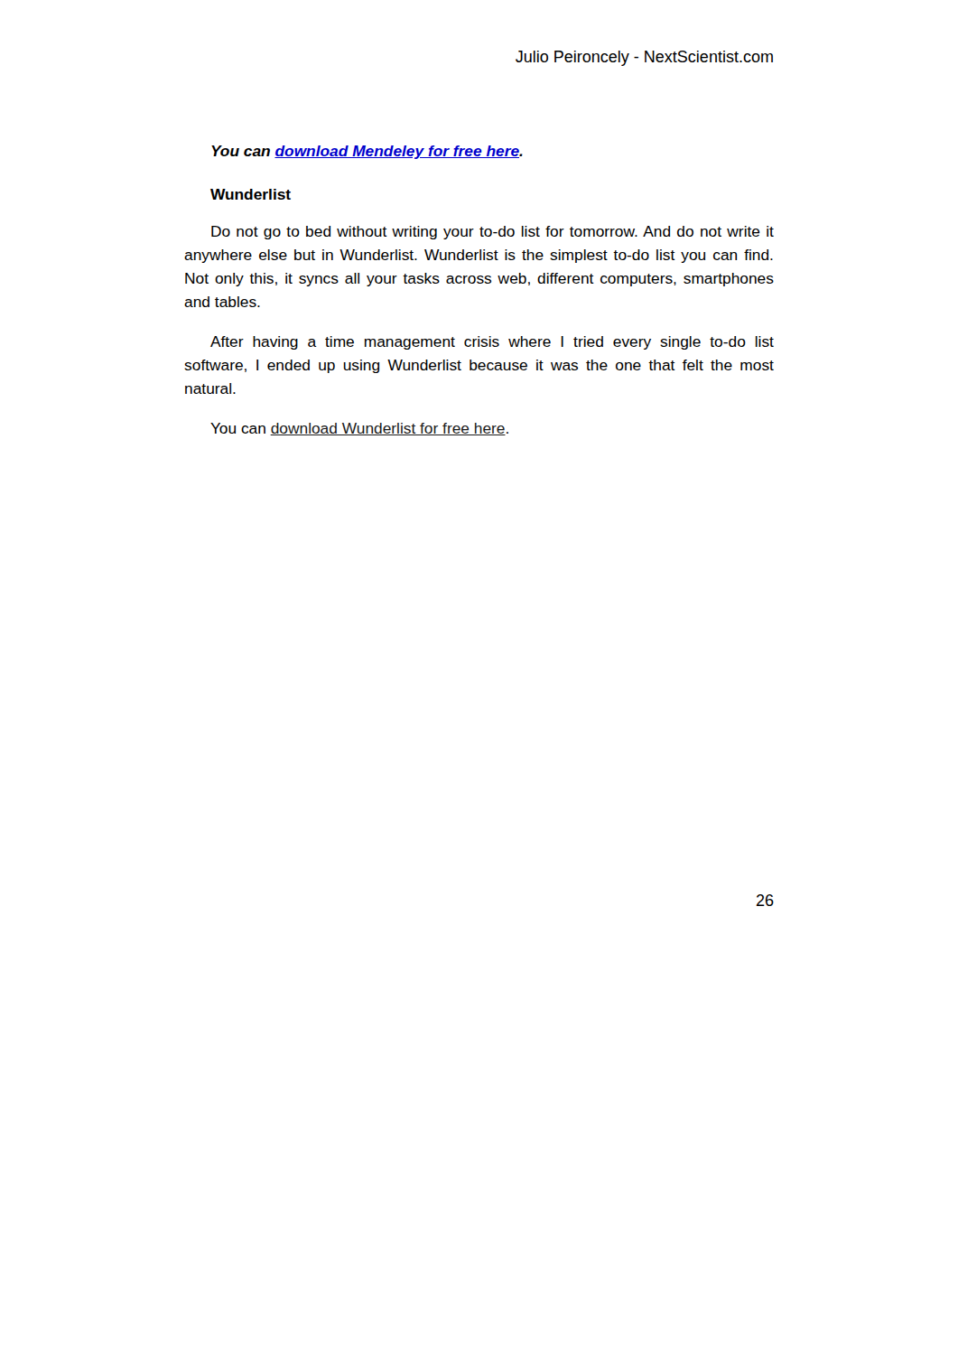Julio Peironcely - NextScientist.com
You can download Mendeley for free here.
Wunderlist
Do not go to bed without writing your to-do list for tomorrow. And do not write it anywhere else but in Wunderlist. Wunderlist is the simplest to-do list you can find. Not only this, it syncs all your tasks across web, different computers, smartphones and tables.
After having a time management crisis where I tried every single to-do list software, I ended up using Wunderlist because it was the one that felt the most natural.
You can download Wunderlist for free here.
26